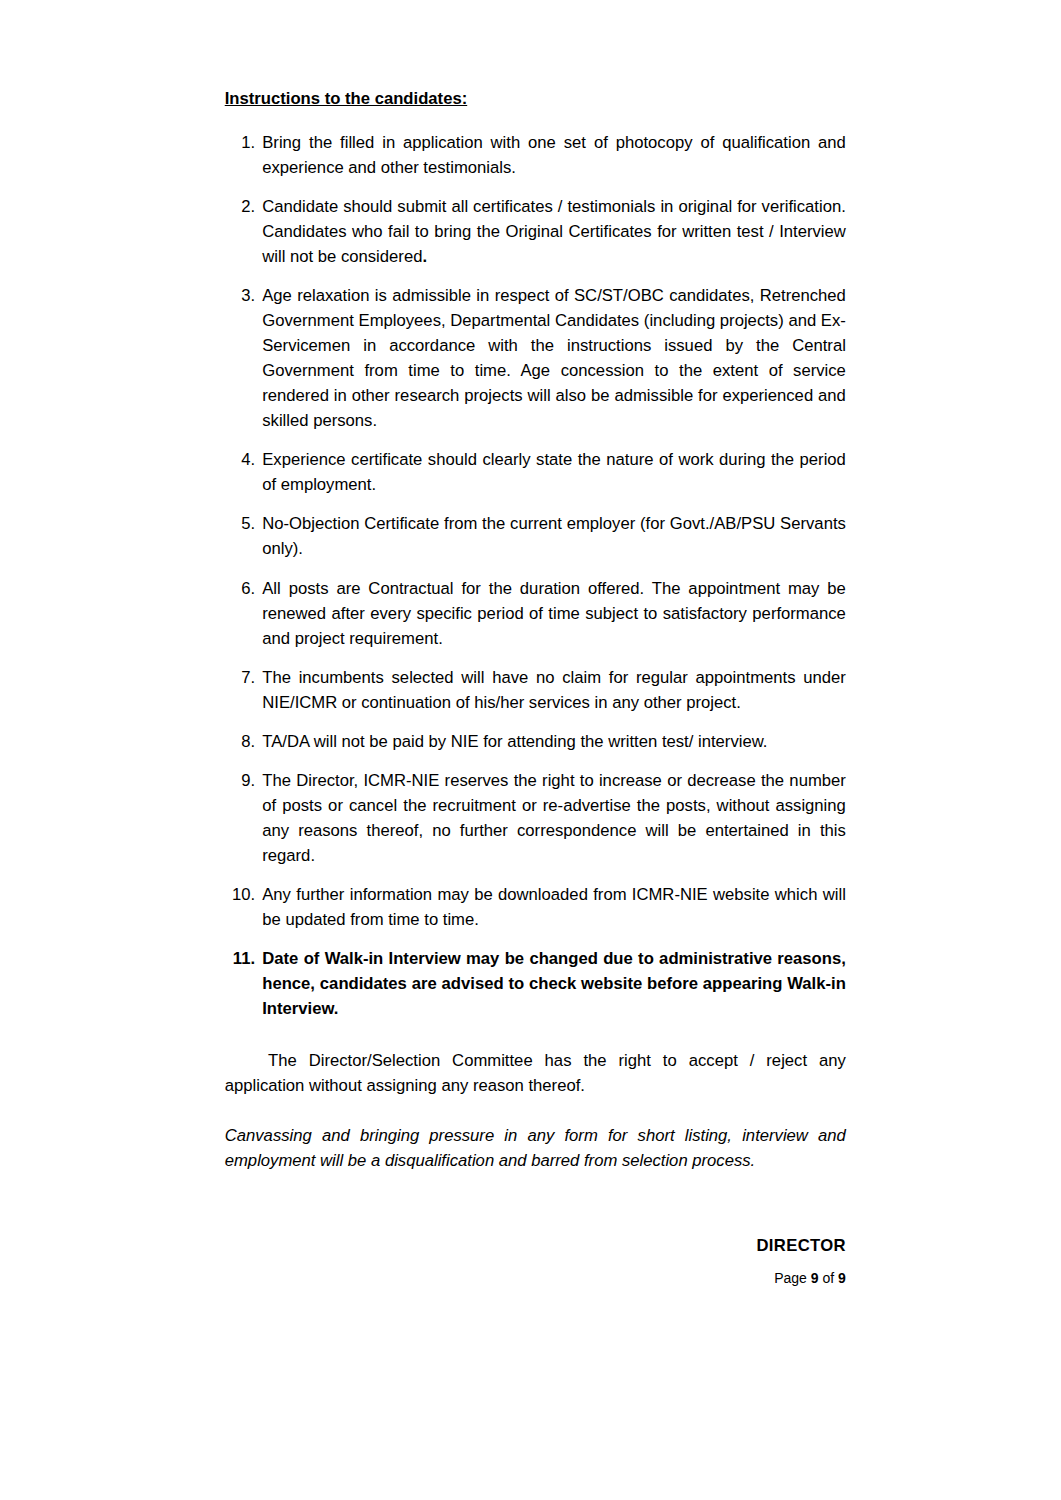Instructions to the candidates:
Bring the filled in application with one set of photocopy of qualification and experience and other testimonials.
Candidate should submit all certificates / testimonials in original for verification. Candidates who fail to bring the Original Certificates for written test / Interview will not be considered.
Age relaxation is admissible in respect of SC/ST/OBC candidates, Retrenched Government Employees, Departmental Candidates (including projects) and Ex-Servicemen in accordance with the instructions issued by the Central Government from time to time. Age concession to the extent of service rendered in other research projects will also be admissible for experienced and skilled persons.
Experience certificate should clearly state the nature of work during the period of employment.
No-Objection Certificate from the current employer (for Govt./AB/PSU Servants only).
All posts are Contractual for the duration offered. The appointment may be renewed after every specific period of time subject to satisfactory performance and project requirement.
The incumbents selected will have no claim for regular appointments under NIE/ICMR or continuation of his/her services in any other project.
TA/DA will not be paid by NIE for attending the written test/ interview.
The Director, ICMR-NIE reserves the right to increase or decrease the number of posts or cancel the recruitment or re-advertise the posts, without assigning any reasons thereof, no further correspondence will be entertained in this regard.
Any further information may be downloaded from ICMR-NIE website which will be updated from time to time.
Date of Walk-in Interview may be changed due to administrative reasons, hence, candidates are advised to check website before appearing Walk-in Interview.
The Director/Selection Committee has the right to accept / reject any application without assigning any reason thereof.
Canvassing and bringing pressure in any form for short listing, interview and employment will be a disqualification and barred from selection process.
DIRECTOR
Page 9 of 9